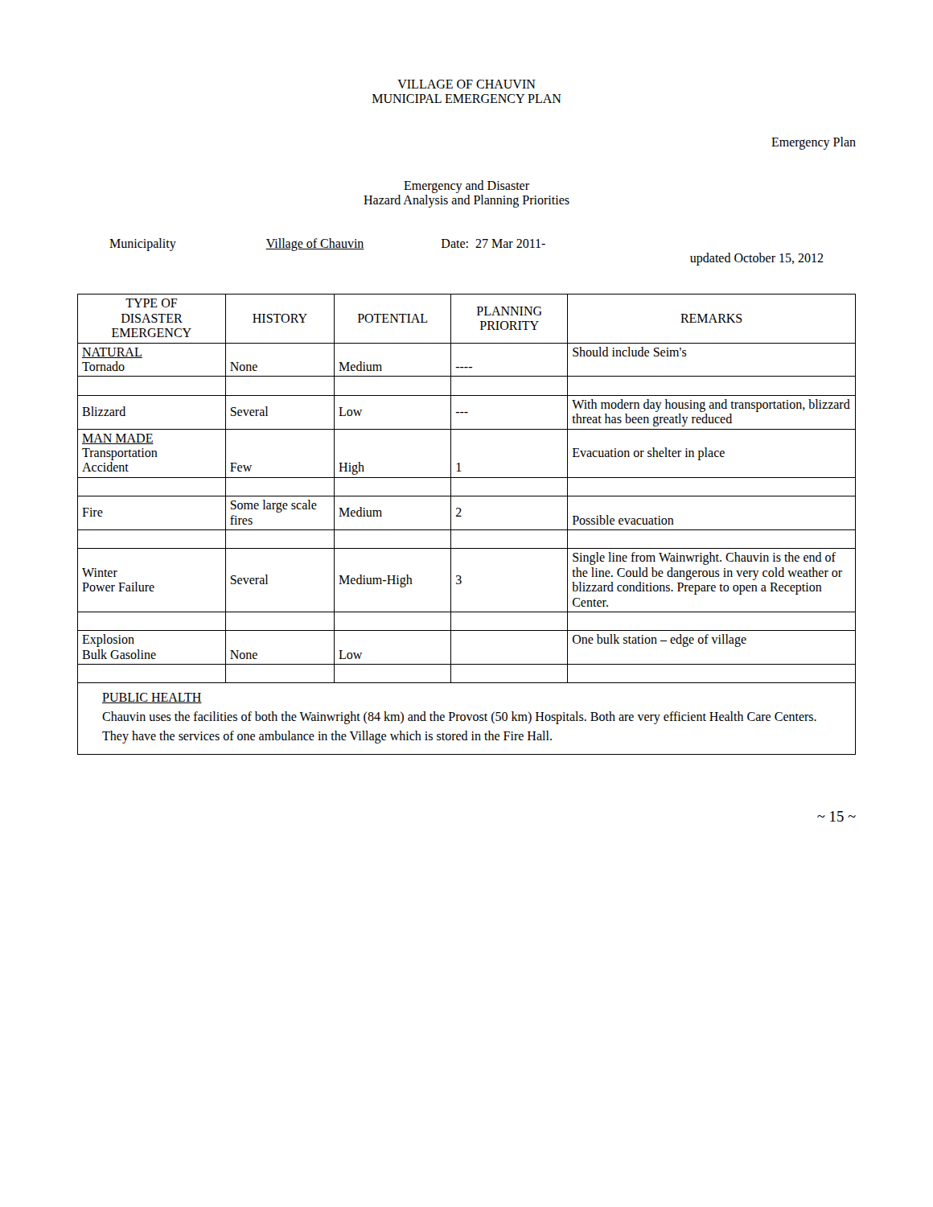VILLAGE OF CHAUVIN
MUNICIPAL EMERGENCY PLAN
Emergency Plan
Emergency and Disaster
Hazard Analysis and Planning Priorities
Municipality Village of Chauvin Date: 27 Mar 2011-
updated October 15, 2012
| TYPE OF DISASTER EMERGENCY | HISTORY | POTENTIAL | PLANNING PRIORITY | REMARKS |
| --- | --- | --- | --- | --- |
| NATURAL Tornado | None | Medium | ---- | Should include Seim's |
| Blizzard | Several | Low | --- | With modern day housing and transportation, blizzard threat has been greatly reduced |
| MAN MADE Transportation Accident | Few | High | 1 | Evacuation or shelter in place |
| Fire | Some large scale fires | Medium | 2 | Possible evacuation |
| Winter Power Failure | Several | Medium-High | 3 | Single line from Wainwright. Chauvin is the end of the line. Could be dangerous in very cold weather or blizzard conditions. Prepare to open a Reception Center. |
| Explosion Bulk Gasoline | None | Low | | One bulk station – edge of village |
| PUBLIC HEALTH Chauvin uses the facilities of both the Wainwright (84 km) and the Provost (50 km) Hospitals. Both are very efficient Health Care Centers. They have the services of one ambulance in the Village which is stored in the Fire Hall. |
~ 15 ~